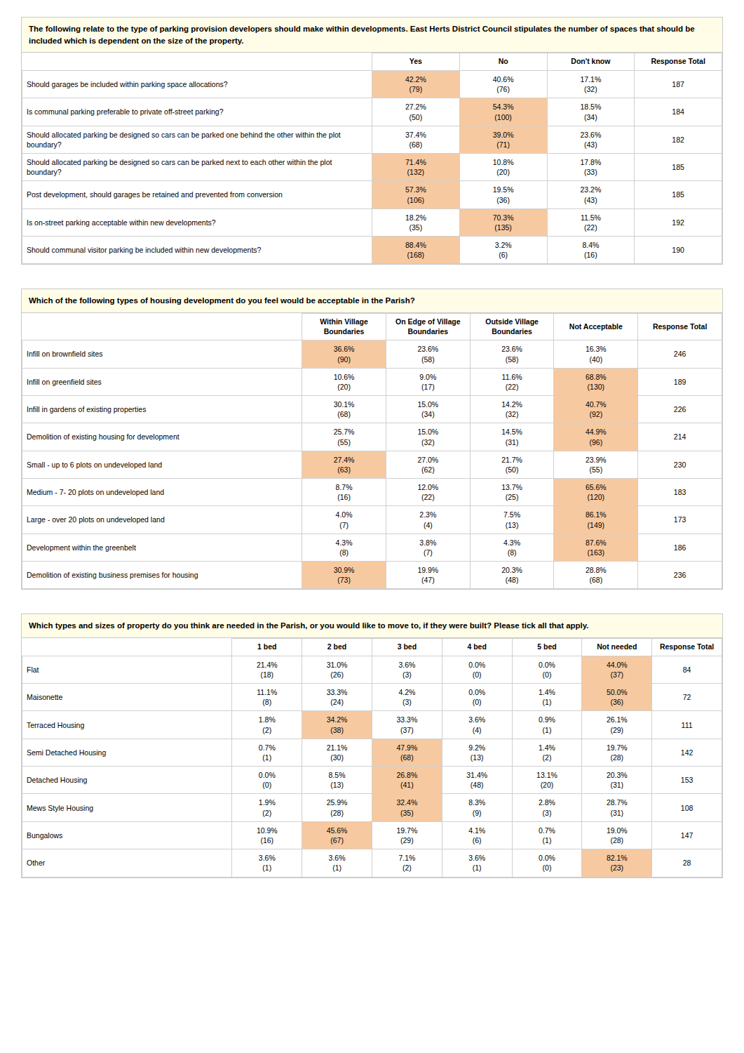The following relate to the type of parking provision developers should make within developments. East Herts District Council stipulates the number of spaces that should be included which is dependent on the size of the property.
| | Yes | No | Don't know | Response Total |
| --- | --- | --- | --- | --- |
| Should garages be included within parking space allocations? | 42.2% (79) | 40.6% (76) | 17.1% (32) | 187 |
| Is communal parking preferable to private off-street parking? | 27.2% (50) | 54.3% (100) | 18.5% (34) | 184 |
| Should allocated parking be designed so cars can be parked one behind the other within the plot boundary? | 37.4% (68) | 39.0% (71) | 23.6% (43) | 182 |
| Should allocated parking be designed so cars can be parked next to each other within the plot boundary? | 71.4% (132) | 10.8% (20) | 17.8% (33) | 185 |
| Post development, should garages be retained and prevented from conversion | 57.3% (106) | 19.5% (36) | 23.2% (43) | 185 |
| Is on-street parking acceptable within new developments? | 18.2% (35) | 70.3% (135) | 11.5% (22) | 192 |
| Should communal visitor parking be included within new developments? | 88.4% (168) | 3.2% (6) | 8.4% (16) | 190 |
Which of the following types of housing development do you feel would be acceptable in the Parish?
| | Within Village Boundaries | On Edge of Village Boundaries | Outside Village Boundaries | Not Acceptable | Response Total |
| --- | --- | --- | --- | --- | --- |
| Infill on brownfield sites | 36.6% (90) | 23.6% (58) | 23.6% (58) | 16.3% (40) | 246 |
| Infill on greenfield sites | 10.6% (20) | 9.0% (17) | 11.6% (22) | 68.8% (130) | 189 |
| Infill in gardens of existing properties | 30.1% (68) | 15.0% (34) | 14.2% (32) | 40.7% (92) | 226 |
| Demolition of existing housing for development | 25.7% (55) | 15.0% (32) | 14.5% (31) | 44.9% (96) | 214 |
| Small - up to 6 plots on undeveloped land | 27.4% (63) | 27.0% (62) | 21.7% (50) | 23.9% (55) | 230 |
| Medium - 7- 20 plots on undeveloped land | 8.7% (16) | 12.0% (22) | 13.7% (25) | 65.6% (120) | 183 |
| Large - over 20 plots on undeveloped land | 4.0% (7) | 2.3% (4) | 7.5% (13) | 86.1% (149) | 173 |
| Development within the greenbelt | 4.3% (8) | 3.8% (7) | 4.3% (8) | 87.6% (163) | 186 |
| Demolition of existing business premises for housing | 30.9% (73) | 19.9% (47) | 20.3% (48) | 28.8% (68) | 236 |
Which types and sizes of property do you think are needed in the Parish, or you would like to move to, if they were built? Please tick all that apply.
| | 1 bed | 2 bed | 3 bed | 4 bed | 5 bed | Not needed | Response Total |
| --- | --- | --- | --- | --- | --- | --- | --- |
| Flat | 21.4% (18) | 31.0% (26) | 3.6% (3) | 0.0% (0) | 0.0% (0) | 44.0% (37) | 84 |
| Maisonette | 11.1% (8) | 33.3% (24) | 4.2% (3) | 0.0% (0) | 1.4% (1) | 50.0% (36) | 72 |
| Terraced Housing | 1.8% (2) | 34.2% (38) | 33.3% (37) | 3.6% (4) | 0.9% (1) | 26.1% (29) | 111 |
| Semi Detached Housing | 0.7% (1) | 21.1% (30) | 47.9% (68) | 9.2% (13) | 1.4% (2) | 19.7% (28) | 142 |
| Detached Housing | 0.0% (0) | 8.5% (13) | 26.8% (41) | 31.4% (48) | 13.1% (20) | 20.3% (31) | 153 |
| Mews Style Housing | 1.9% (2) | 25.9% (28) | 32.4% (35) | 8.3% (9) | 2.8% (3) | 28.7% (31) | 108 |
| Bungalows | 10.9% (16) | 45.6% (67) | 19.7% (29) | 4.1% (6) | 0.7% (1) | 19.0% (28) | 147 |
| Other | 3.6% (1) | 3.6% (1) | 7.1% (2) | 3.6% (1) | 0.0% (0) | 82.1% (23) | 28 |